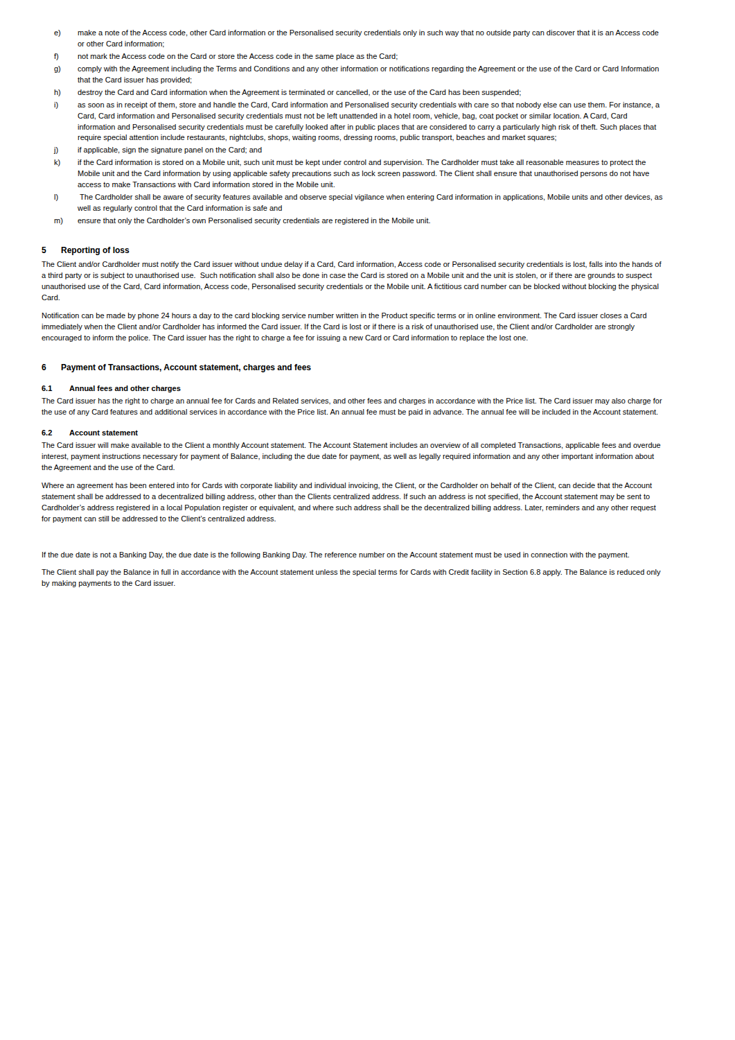e) make a note of the Access code, other Card information or the Personalised security credentials only in such way that no outside party can discover that it is an Access code or other Card information;
f) not mark the Access code on the Card or store the Access code in the same place as the Card;
g) comply with the Agreement including the Terms and Conditions and any other information or notifications regarding the Agreement or the use of the Card or Card Information that the Card issuer has provided;
h) destroy the Card and Card information when the Agreement is terminated or cancelled, or the use of the Card has been suspended;
i) as soon as in receipt of them, store and handle the Card, Card information and Personalised security credentials with care so that nobody else can use them. For instance, a Card, Card information and Personalised security credentials must not be left unattended in a hotel room, vehicle, bag, coat pocket or similar location. A Card, Card information and Personalised security credentials must be carefully looked after in public places that are considered to carry a particularly high risk of theft. Such places that require special attention include restaurants, nightclubs, shops, waiting rooms, dressing rooms, public transport, beaches and market squares;
j) if applicable, sign the signature panel on the Card; and
k) if the Card information is stored on a Mobile unit, such unit must be kept under control and supervision. The Cardholder must take all reasonable measures to protect the Mobile unit and the Card information by using applicable safety precautions such as lock screen password. The Client shall ensure that unauthorised persons do not have access to make Transactions with Card information stored in the Mobile unit.
l) The Cardholder shall be aware of security features available and observe special vigilance when entering Card information in applications, Mobile units and other devices, as well as regularly control that the Card information is safe and
m) ensure that only the Cardholder’s own Personalised security credentials are registered in the Mobile unit.
5 Reporting of loss
The Client and/or Cardholder must notify the Card issuer without undue delay if a Card, Card information, Access code or Personalised security credentials is lost, falls into the hands of a third party or is subject to unauthorised use. Such notification shall also be done in case the Card is stored on a Mobile unit and the unit is stolen, or if there are grounds to suspect unauthorised use of the Card, Card information, Access code, Personalised security credentials or the Mobile unit. A fictitious card number can be blocked without blocking the physical Card.
Notification can be made by phone 24 hours a day to the card blocking service number written in the Product specific terms or in online environment. The Card issuer closes a Card immediately when the Client and/or Cardholder has informed the Card issuer. If the Card is lost or if there is a risk of unauthorised use, the Client and/or Cardholder are strongly encouraged to inform the police. The Card issuer has the right to charge a fee for issuing a new Card or Card information to replace the lost one.
6 Payment of Transactions, Account statement, charges and fees
6.1 Annual fees and other charges
The Card issuer has the right to charge an annual fee for Cards and Related services, and other fees and charges in accordance with the Price list. The Card issuer may also charge for the use of any Card features and additional services in accordance with the Price list. An annual fee must be paid in advance. The annual fee will be included in the Account statement.
6.2 Account statement
The Card issuer will make available to the Client a monthly Account statement. The Account Statement includes an overview of all completed Transactions, applicable fees and overdue interest, payment instructions necessary for payment of Balance, including the due date for payment, as well as legally required information and any other important information about the Agreement and the use of the Card.
Where an agreement has been entered into for Cards with corporate liability and individual invoicing, the Client, or the Cardholder on behalf of the Client, can decide that the Account statement shall be addressed to a decentralized billing address, other than the Clients centralized address. If such an address is not specified, the Account statement may be sent to Cardholder’s address registered in a local Population register or equivalent, and where such address shall be the decentralized billing address. Later, reminders and any other request for payment can still be addressed to the Client’s centralized address.
If the due date is not a Banking Day, the due date is the following Banking Day. The reference number on the Account statement must be used in connection with the payment.
The Client shall pay the Balance in full in accordance with the Account statement unless the special terms for Cards with Credit facility in Section 6.8 apply. The Balance is reduced only by making payments to the Card issuer.